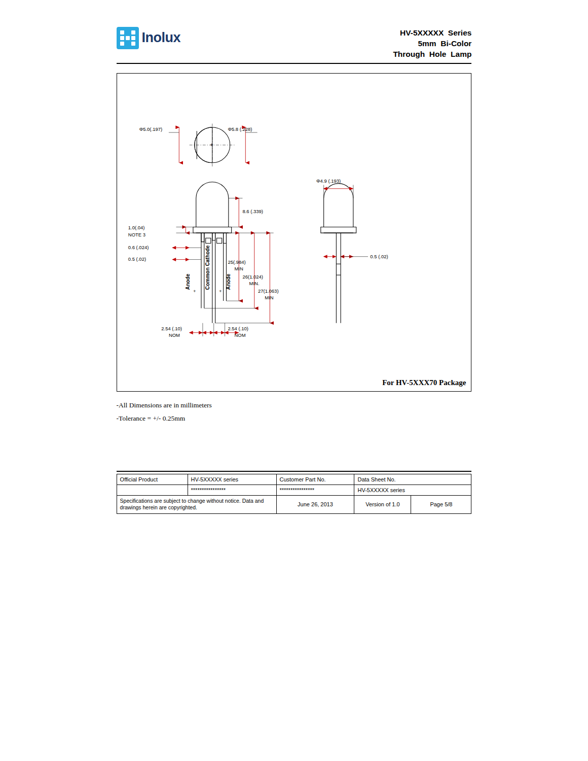Inolux
HV-5XXXXX Series
5mm Bi-Color
Through Hole Lamp
Φ5.0(.197) Φ5.8 (.228) + 8.6 (.339) 25(.984) MIN 26(1.024) MIN. 27(1.063) MIN 1.0(.04) NOTE 3 0.6 (.024) 0.5 (.02) Anode Common Cathode Anode + + 2.54 (.10) NOM 2.54 (.10) NOM Φ4.9 (.193) 0.5 (.02)
For HV-5XXX70 Package
-All Dimensions are in millimeters
-Tolerance = +/- 0.25mm
| Official Product | HV-5XXXXX series | Customer Part No. | Data Sheet No. |
| | **************** | **************** | HV-5XXXXX series |
| Specifications are subject to change without notice. Data and drawings herein are copyrighted. | June 26, 2013 | Version of 1.0 | Page 5/8 |